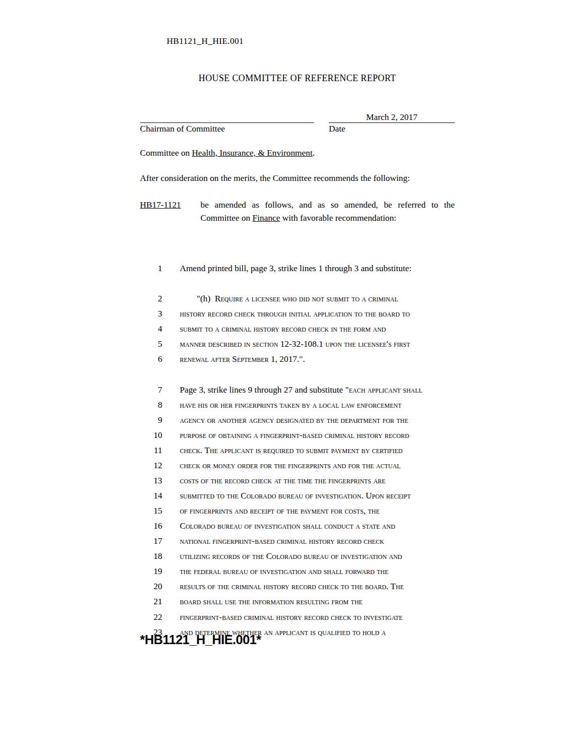HB1121_H_HIE.001
HOUSE COMMITTEE OF REFERENCE REPORT
Chairman of Committee
March 2, 2017
Date
Committee on Health, Insurance, & Environment.
After consideration on the merits, the Committee recommends the following:
HB17-1121
be amended as follows, and as so amended, be referred to the Committee on Finance with favorable recommendation:
| 1 | Amend printed bill, page 3, strike lines 1 through 3 and substitute: |
| 2 | "(h) Require a licensee who did not submit to a criminal |
| 3 | history record check through initial application to the board to |
| 4 | submit to a criminal history record check in the form and |
| 5 | manner described in section 12-32-108.1 upon the licensee's first |
| 6 | renewal after September 1, 2017. ". |
| 7 | Page 3, strike lines 9 through 27 and substitute " each applicant shall |
| 8 | have his or her fingerprints taken by a local law enforcement |
| 9 | agency or another agency designated by the department for the |
| 10 | purpose of obtaining a fingerprint-based criminal history record |
| 11 | check. The applicant is required to submit payment by certified |
| 12 | check or money order for the fingerprints and for the actual |
| 13 | costs of the record check at the time the fingerprints are |
| 14 | submitted to the Colorado bureau of investigation. Upon receipt |
| 15 | of fingerprints and receipt of the payment for costs, the |
| 16 | Colorado bureau of investigation shall conduct a state and |
| 17 | national fingerprint-based criminal history record check |
| 18 | utilizing records of the Colorado bureau of investigation and |
| 19 | the federal bureau of investigation and shall forward the |
| 20 | results of the criminal history record check to the board. The |
| 21 | board shall use the information resulting from the |
| 22 | fingerprint-based criminal history record check to investigate |
| 23 | and determine whether an applicant is qualified to hold a |
*HB1121_H_HIE.001*